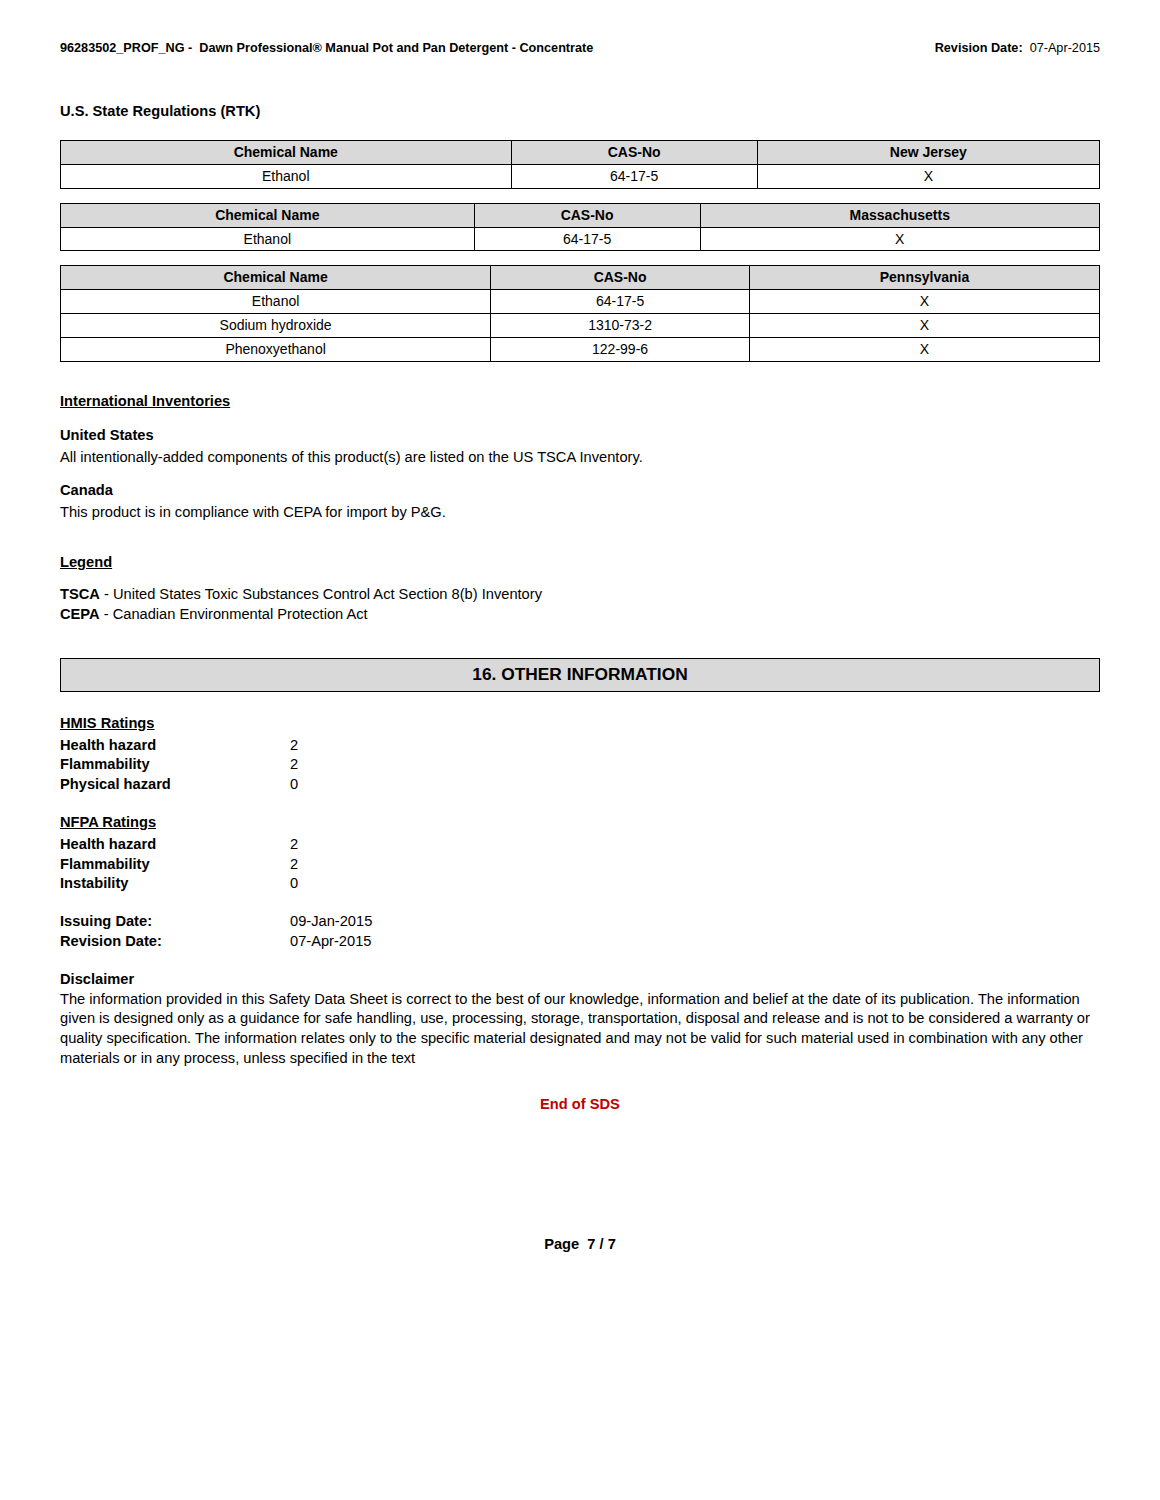96283502_PROF_NG - Dawn Professional® Manual Pot and Pan Detergent - Concentrate
Revision Date: 07-Apr-2015
U.S. State Regulations (RTK)
| Chemical Name | CAS-No | New Jersey |
| --- | --- | --- |
| Ethanol | 64-17-5 | X |
| Chemical Name | CAS-No | Massachusetts |
| --- | --- | --- |
| Ethanol | 64-17-5 | X |
| Chemical Name | CAS-No | Pennsylvania |
| --- | --- | --- |
| Ethanol | 64-17-5 | X |
| Sodium hydroxide | 1310-73-2 | X |
| Phenoxyethanol | 122-99-6 | X |
International Inventories
United States
All intentionally-added components of this product(s) are listed on the US TSCA Inventory.
Canada
This product is in compliance with CEPA for import by P&G.
Legend
TSCA - United States Toxic Substances Control Act Section 8(b) Inventory
CEPA - Canadian Environmental Protection Act
16. OTHER INFORMATION
HMIS Ratings
Health hazard 2
Flammability 2
Physical hazard 0
NFPA Ratings
Health hazard 2
Flammability 2
Instability 0
Issuing Date: 09-Jan-2015
Revision Date: 07-Apr-2015
Disclaimer
The information provided in this Safety Data Sheet is correct to the best of our knowledge, information and belief at the date of its publication. The information given is designed only as a guidance for safe handling, use, processing, storage, transportation, disposal and release and is not to be considered a warranty or quality specification. The information relates only to the specific material designated and may not be valid for such material used in combination with any other materials or in any process, unless specified in the text
End of SDS
Page 7 / 7